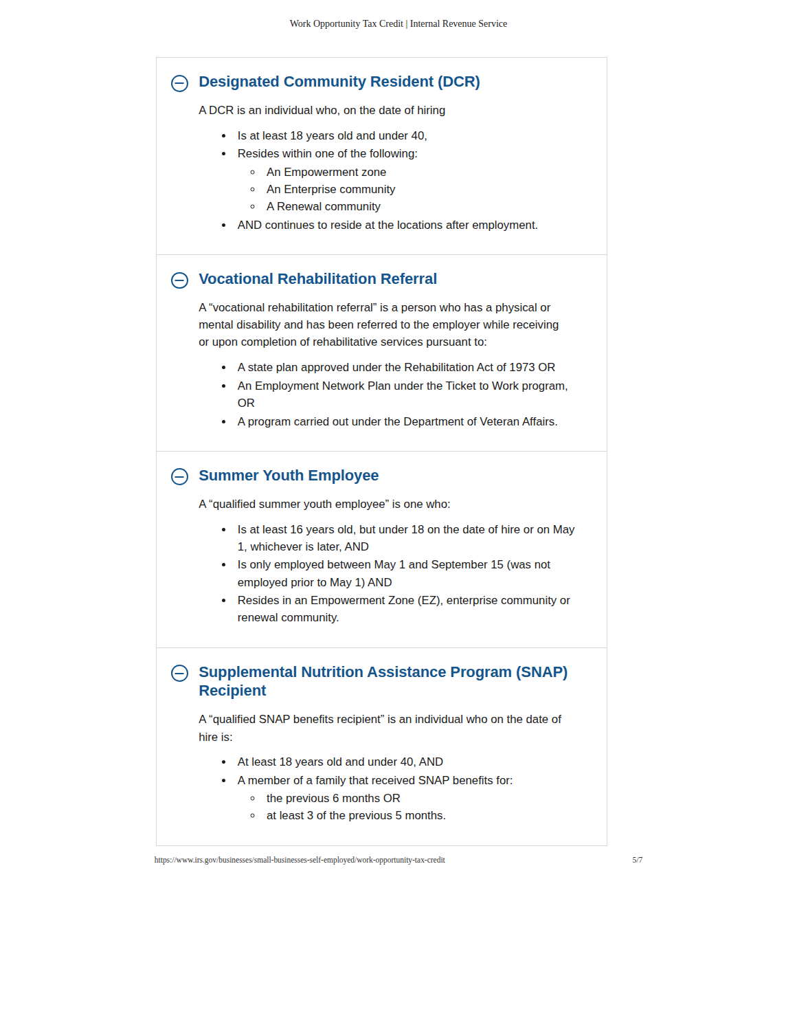Work Opportunity Tax Credit | Internal Revenue Service
Designated Community Resident (DCR)
A DCR is an individual who, on the date of hiring
Is at least 18 years old and under 40,
Resides within one of the following:
An Empowerment zone
An Enterprise community
A Renewal community
AND continues to reside at the locations after employment.
Vocational Rehabilitation Referral
A “vocational rehabilitation referral” is a person who has a physical or mental disability and has been referred to the employer while receiving or upon completion of rehabilitative services pursuant to:
A state plan approved under the Rehabilitation Act of 1973 OR
An Employment Network Plan under the Ticket to Work program, OR
A program carried out under the Department of Veteran Affairs.
Summer Youth Employee
A “qualified summer youth employee” is one who:
Is at least 16 years old, but under 18 on the date of hire or on May 1, whichever is later, AND
Is only employed between May 1 and September 15 (was not employed prior to May 1) AND
Resides in an Empowerment Zone (EZ), enterprise community or renewal community.
Supplemental Nutrition Assistance Program (SNAP) Recipient
A “qualified SNAP benefits recipient” is an individual who on the date of hire is:
At least 18 years old and under 40, AND
A member of a family that received SNAP benefits for:
the previous 6 months OR
at least 3 of the previous 5 months.
https://www.irs.gov/businesses/small-businesses-self-employed/work-opportunity-tax-credit 5/7